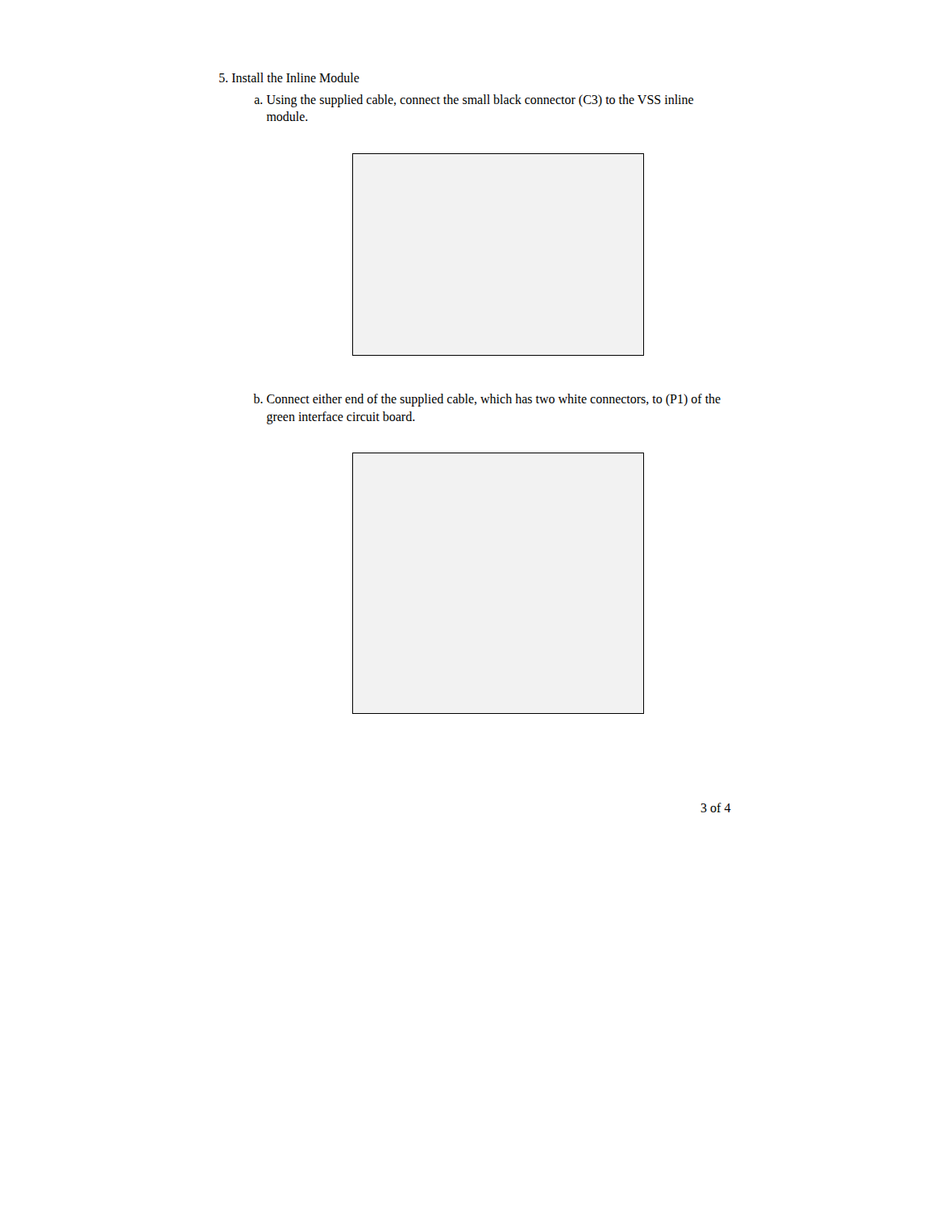Install the Inline Module
Using the supplied cable, connect the small black connector (C3) to the VSS inline module.
Connect either end of the supplied cable, which has two white connectors, to (P1) of the green interface circuit board.
3 of 4